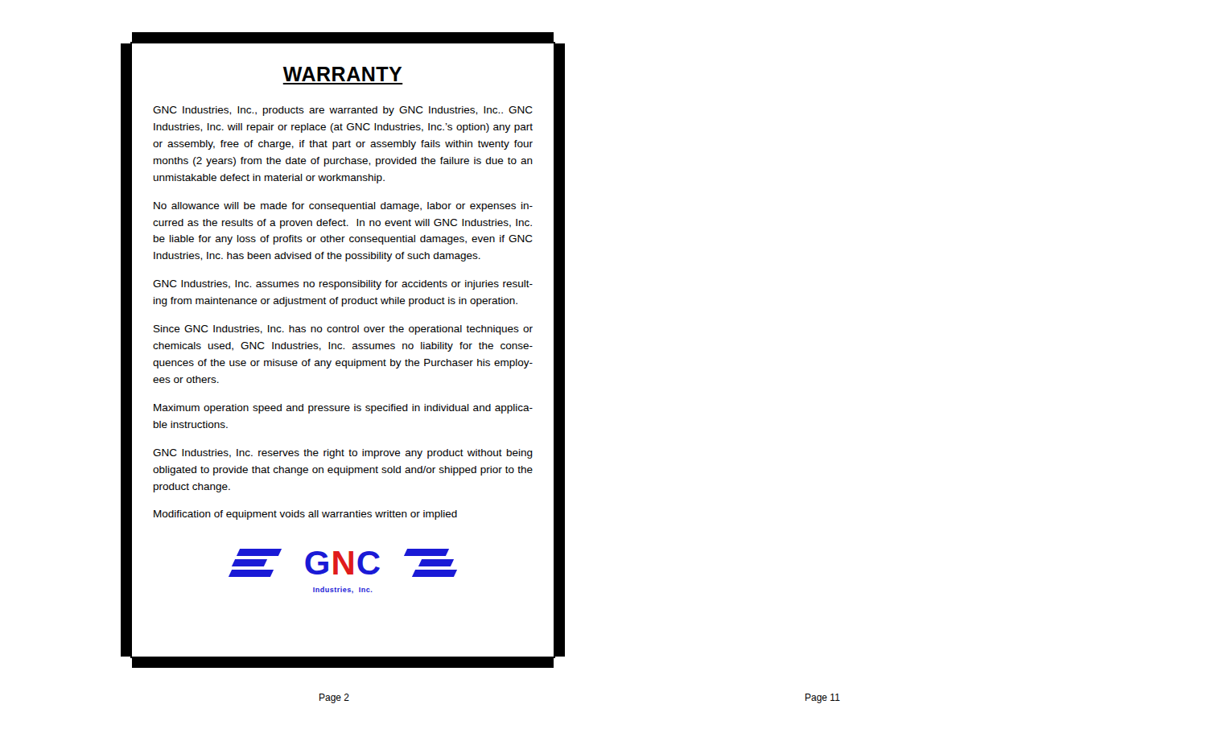WARRANTY
GNC Industries, Inc., products are warranted by GNC Industries, Inc.. GNC Industries, Inc. will repair or replace (at GNC Industries, Inc.’s option) any part or assembly, free of charge, if that part or assembly fails within twenty four months (2 years) from the date of purchase, provided the failure is due to an unmistakable defect in material or workmanship.
No allowance will be made for consequential damage, labor or expenses incurred as the results of a proven defect. In no event will GNC Industries, Inc. be liable for any loss of profits or other consequential damages, even if GNC Industries, Inc. has been advised of the possibility of such damages.
GNC Industries, Inc. assumes no responsibility for accidents or injuries resulting from maintenance or adjustment of product while product is in operation.
Since GNC Industries, Inc. has no control over the operational techniques or chemicals used, GNC Industries, Inc. assumes no liability for the consequences of the use or misuse of any equipment by the Purchaser his employees or others.
Maximum operation speed and pressure is specified in individual and applicable instructions.
GNC Industries, Inc. reserves the right to improve any product without being obligated to provide that change on equipment sold and/or shipped prior to the product change.
Modification of equipment voids all warranties written or implied
GNC
Industries, Inc.
Page 2
Page 11